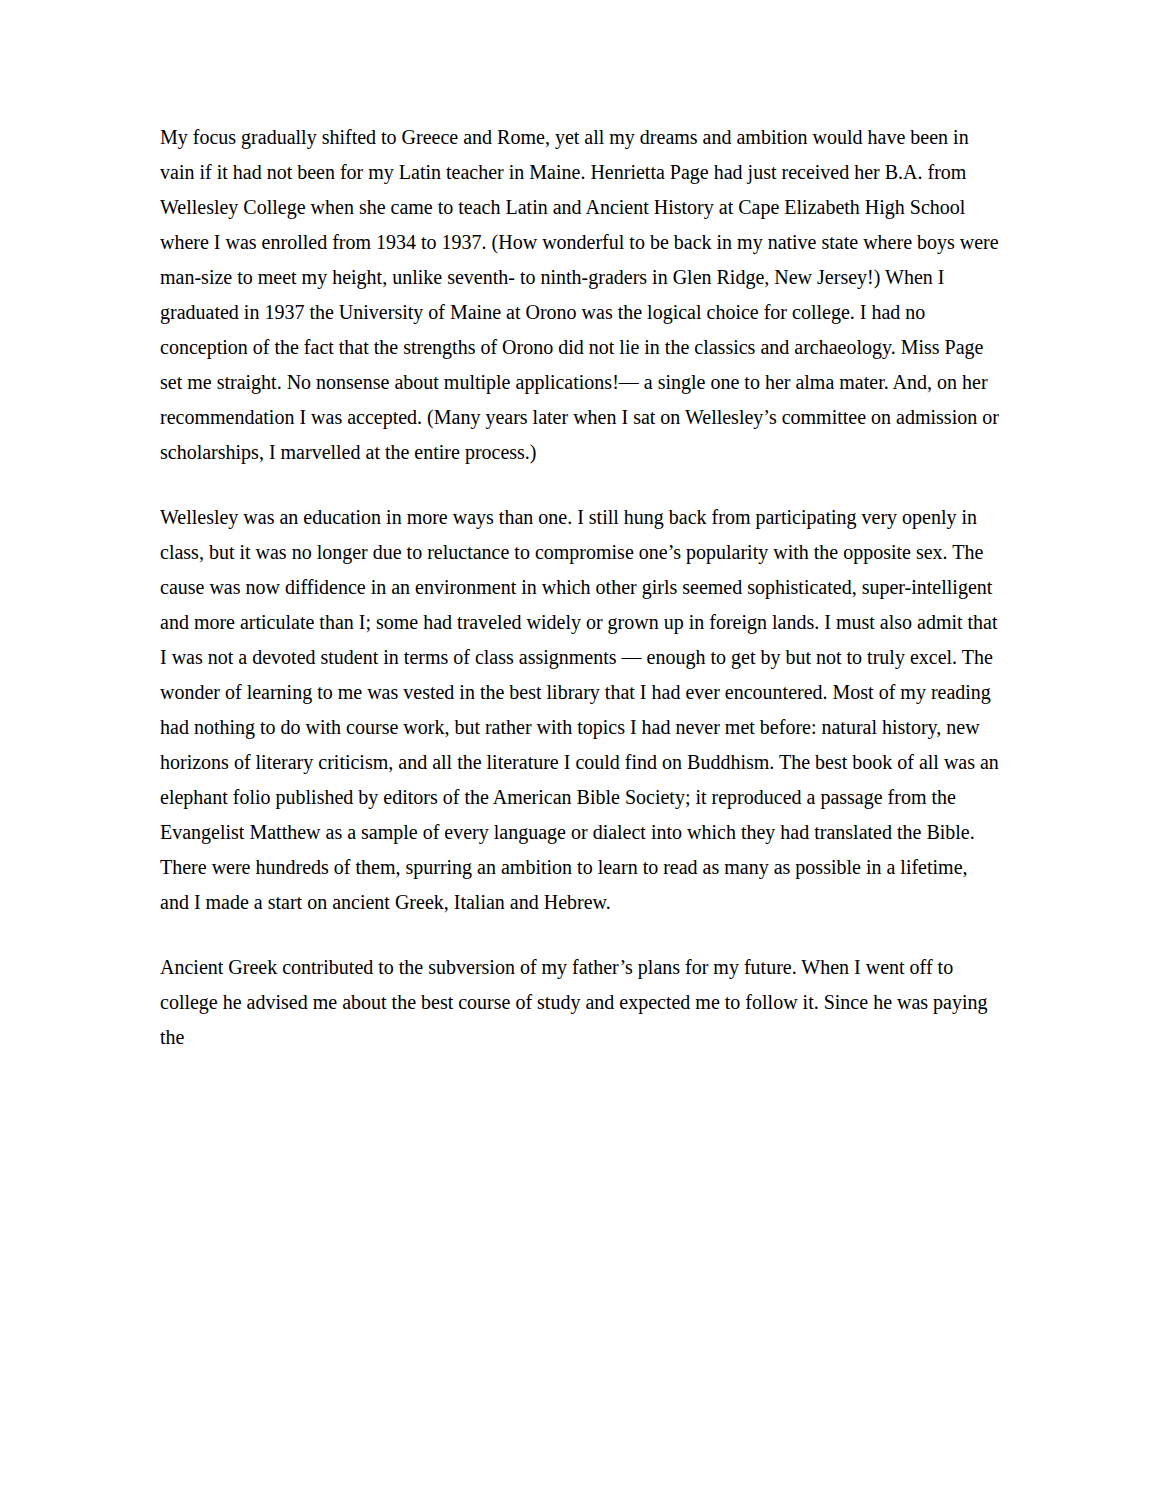My focus gradually shifted to Greece and Rome, yet all my dreams and ambition would have been in vain if it had not been for my Latin teacher in Maine. Henrietta Page had just received her B.A. from Wellesley College when she came to teach Latin and Ancient History at Cape Elizabeth High School where I was enrolled from 1934 to 1937. (How wonderful to be back in my native state where boys were man-size to meet my height, unlike seventh- to ninth-graders in Glen Ridge, New Jersey!) When I graduated in 1937 the University of Maine at Orono was the logical choice for college. I had no conception of the fact that the strengths of Orono did not lie in the classics and archaeology. Miss Page set me straight. No nonsense about multiple applications!— a single one to her alma mater. And, on her recommendation I was accepted. (Many years later when I sat on Wellesley’s committee on admission or scholarships, I marvelled at the entire process.)
Wellesley was an education in more ways than one. I still hung back from participating very openly in class, but it was no longer due to reluctance to compromise one’s popularity with the opposite sex. The cause was now diffidence in an environment in which other girls seemed sophisticated, super-intelligent and more articulate than I; some had traveled widely or grown up in foreign lands. I must also admit that I was not a devoted student in terms of class assignments — enough to get by but not to truly excel. The wonder of learning to me was vested in the best library that I had ever encountered. Most of my reading had nothing to do with course work, but rather with topics I had never met before: natural history, new horizons of literary criticism, and all the literature I could find on Buddhism. The best book of all was an elephant folio published by editors of the American Bible Society; it reproduced a passage from the Evangelist Matthew as a sample of every language or dialect into which they had translated the Bible. There were hundreds of them, spurring an ambition to learn to read as many as possible in a lifetime, and I made a start on ancient Greek, Italian and Hebrew.
Ancient Greek contributed to the subversion of my father’s plans for my future. When I went off to college he advised me about the best course of study and expected me to follow it. Since he was paying the